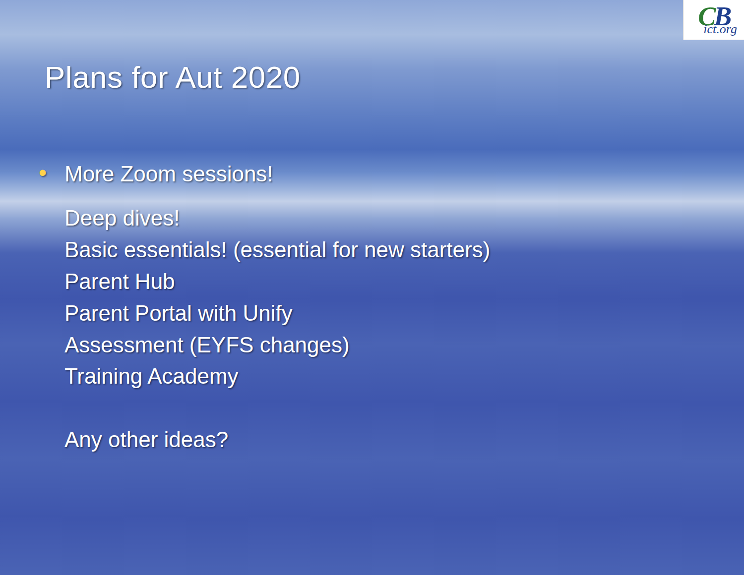CB ict.org
Plans for Aut 2020
More Zoom sessions!
Deep dives!
Basic essentials! (essential for new starters)
Parent Hub
Parent Portal with Unify
Assessment (EYFS changes)
Training Academy
Any other ideas?